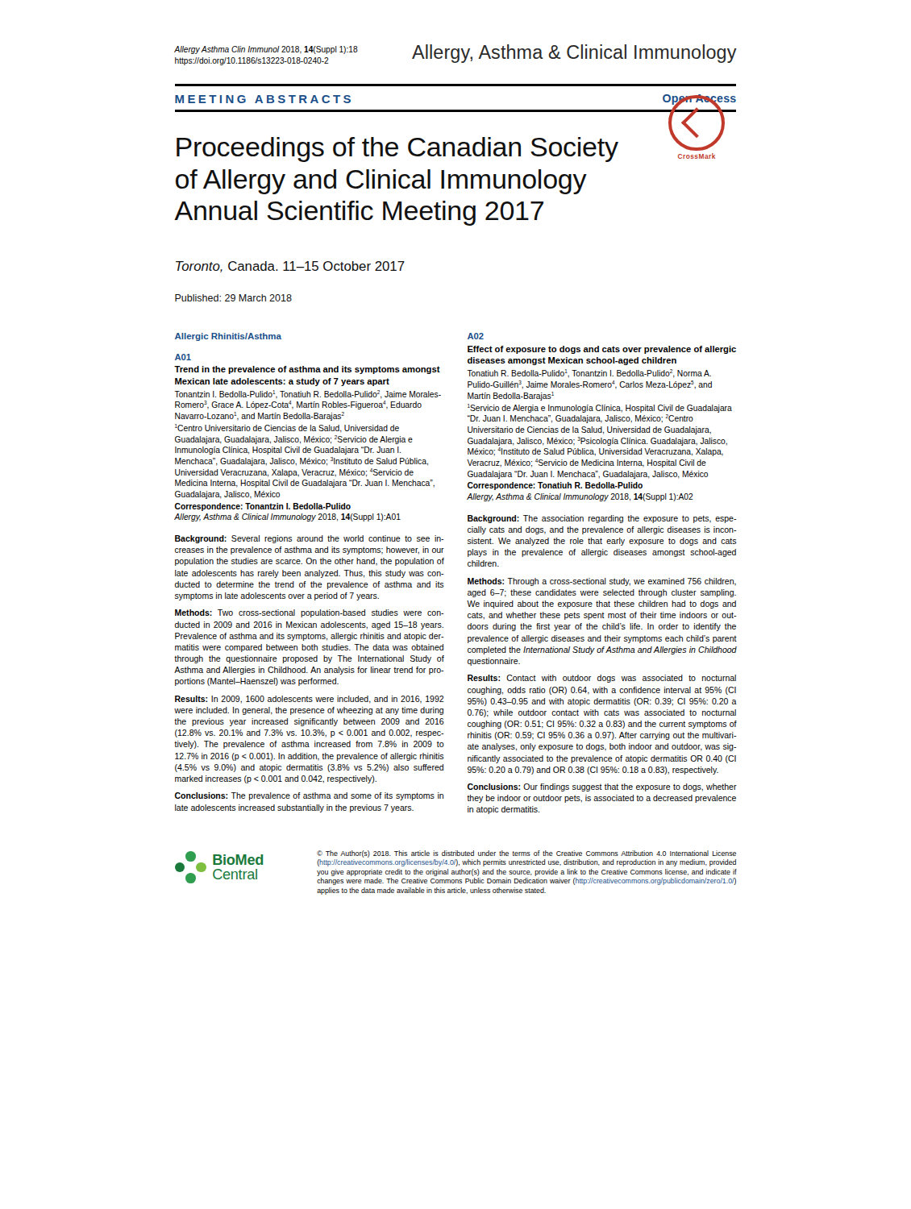Allergy Asthma Clin Immunol 2018, 14(Suppl 1):18
https://doi.org/10.1186/s13223-018-0240-2
Allergy, Asthma & Clinical Immunology
Meeting Abstracts
Open Access
CrossMark
Proceedings of the Canadian Society of Allergy and Clinical Immunology Annual Scientific Meeting 2017
Toronto, Canada. 11–15 October 2017
Published: 29 March 2018
Allergic Rhinitis/Asthma
A01
Trend in the prevalence of asthma and its symptoms amongst Mexican late adolescents: a study of 7 years apart
Tonantzin I. Bedolla-Pulido1, Tonatiuh R. Bedolla-Pulido2, Jaime Morales-Romero3, Grace A. López-Cota4, Martín Robles-Figueroa4, Eduardo Navarro-Lozano1, and Martín Bedolla-Barajas2
1Centro Universitario de Ciencias de la Salud, Universidad de Guadalajara, Guadalajara, Jalisco, México; 2Servicio de Alergia e Inmunología Clínica, Hospital Civil de Guadalajara “Dr. Juan I. Menchaca”, Guadalajara, Jalisco, México; 3Instituto de Salud Pública, Universidad Veracruzana, Xalapa, Veracruz, México; 4Servicio de Medicina Interna, Hospital Civil de Guadalajara “Dr. Juan I. Menchaca”, Guadalajara, Jalisco, México
Correspondence: Tonantzin I. Bedolla-Pulido
Allergy, Asthma & Clinical Immunology 2018, 14(Suppl 1):A01
Background: Several regions around the world continue to see increases in the prevalence of asthma and its symptoms; however, in our population the studies are scarce. On the other hand, the population of late adolescents has rarely been analyzed. Thus, this study was conducted to determine the trend of the prevalence of asthma and its symptoms in late adolescents over a period of 7 years.
Methods: Two cross-sectional population-based studies were conducted in 2009 and 2016 in Mexican adolescents, aged 15–18 years. Prevalence of asthma and its symptoms, allergic rhinitis and atopic dermatitis were compared between both studies. The data was obtained through the questionnaire proposed by The International Study of Asthma and Allergies in Childhood. An analysis for linear trend for proportions (Mantel–Haenszel) was performed.
Results: In 2009, 1600 adolescents were included, and in 2016, 1992 were included. In general, the presence of wheezing at any time during the previous year increased significantly between 2009 and 2016 (12.8% vs. 20.1% and 7.3% vs. 10.3%, p < 0.001 and 0.002, respectively). The prevalence of asthma increased from 7.8% in 2009 to 12.7% in 2016 (p < 0.001). In addition, the prevalence of allergic rhinitis (4.5% vs 9.0%) and atopic dermatitis (3.8% vs 5.2%) also suffered marked increases (p < 0.001 and 0.042, respectively).
Conclusions: The prevalence of asthma and some of its symptoms in late adolescents increased substantially in the previous 7 years.
A02
Effect of exposure to dogs and cats over prevalence of allergic diseases amongst Mexican school-aged children
Tonatiuh R. Bedolla-Pulido1, Tonantzin I. Bedolla-Pulido2, Norma A. Pulido-Guillén3, Jaime Morales-Romero4, Carlos Meza-López5, and Martín Bedolla-Barajas1
1Servicio de Alergia e Inmunología Clínica, Hospital Civil de Guadalajara “Dr. Juan I. Menchaca”, Guadalajara, Jalisco, México; 2Centro Universitario de Ciencias de la Salud, Universidad de Guadalajara, Guadalajara, Jalisco, México; 3Psicología Clínica. Guadalajara, Jalisco, México; 4Instituto de Salud Pública, Universidad Veracruzana, Xalapa, Veracruz, México; 4Servicio de Medicina Interna, Hospital Civil de Guadalajara “Dr. Juan I. Menchaca”, Guadalajara, Jalisco, México
Correspondence: Tonatiuh R. Bedolla-Pulido
Allergy, Asthma & Clinical Immunology 2018, 14(Suppl 1):A02
Background: The association regarding the exposure to pets, especially cats and dogs, and the prevalence of allergic diseases is inconsistent. We analyzed the role that early exposure to dogs and cats plays in the prevalence of allergic diseases amongst school-aged children.
Methods: Through a cross-sectional study, we examined 756 children, aged 6–7; these candidates were selected through cluster sampling. We inquired about the exposure that these children had to dogs and cats, and whether these pets spent most of their time indoors or outdoors during the first year of the child’s life. In order to identify the prevalence of allergic diseases and their symptoms each child’s parent completed the International Study of Asthma and Allergies in Childhood questionnaire.
Results: Contact with outdoor dogs was associated to nocturnal coughing, odds ratio (OR) 0.64, with a confidence interval at 95% (CI 95%) 0.43–0.95 and with atopic dermatitis (OR: 0.39; CI 95%: 0.20 a 0.76); while outdoor contact with cats was associated to nocturnal coughing (OR: 0.51; CI 95%: 0.32 a 0.83) and the current symptoms of rhinitis (OR: 0.59; CI 95% 0.36 a 0.97). After carrying out the multivariate analyses, only exposure to dogs, both indoor and outdoor, was significantly associated to the prevalence of atopic dermatitis OR 0.40 (CI 95%: 0.20 a 0.79) and OR 0.38 (CI 95%: 0.18 a 0.83), respectively.
Conclusions: Our findings suggest that the exposure to dogs, whether they be indoor or outdoor pets, is associated to a decreased prevalence in atopic dermatitis.
BioMed Central
© The Author(s) 2018. This article is distributed under the terms of the Creative Commons Attribution 4.0 International License (http://creativecommons.org/licenses/by/4.0/), which permits unrestricted use, distribution, and reproduction in any medium, provided you give appropriate credit to the original author(s) and the source, provide a link to the Creative Commons license, and indicate if changes were made. The Creative Commons Public Domain Dedication waiver (http://creativecommons.org/publicdomain/zero/1.0/) applies to the data made available in this article, unless otherwise stated.